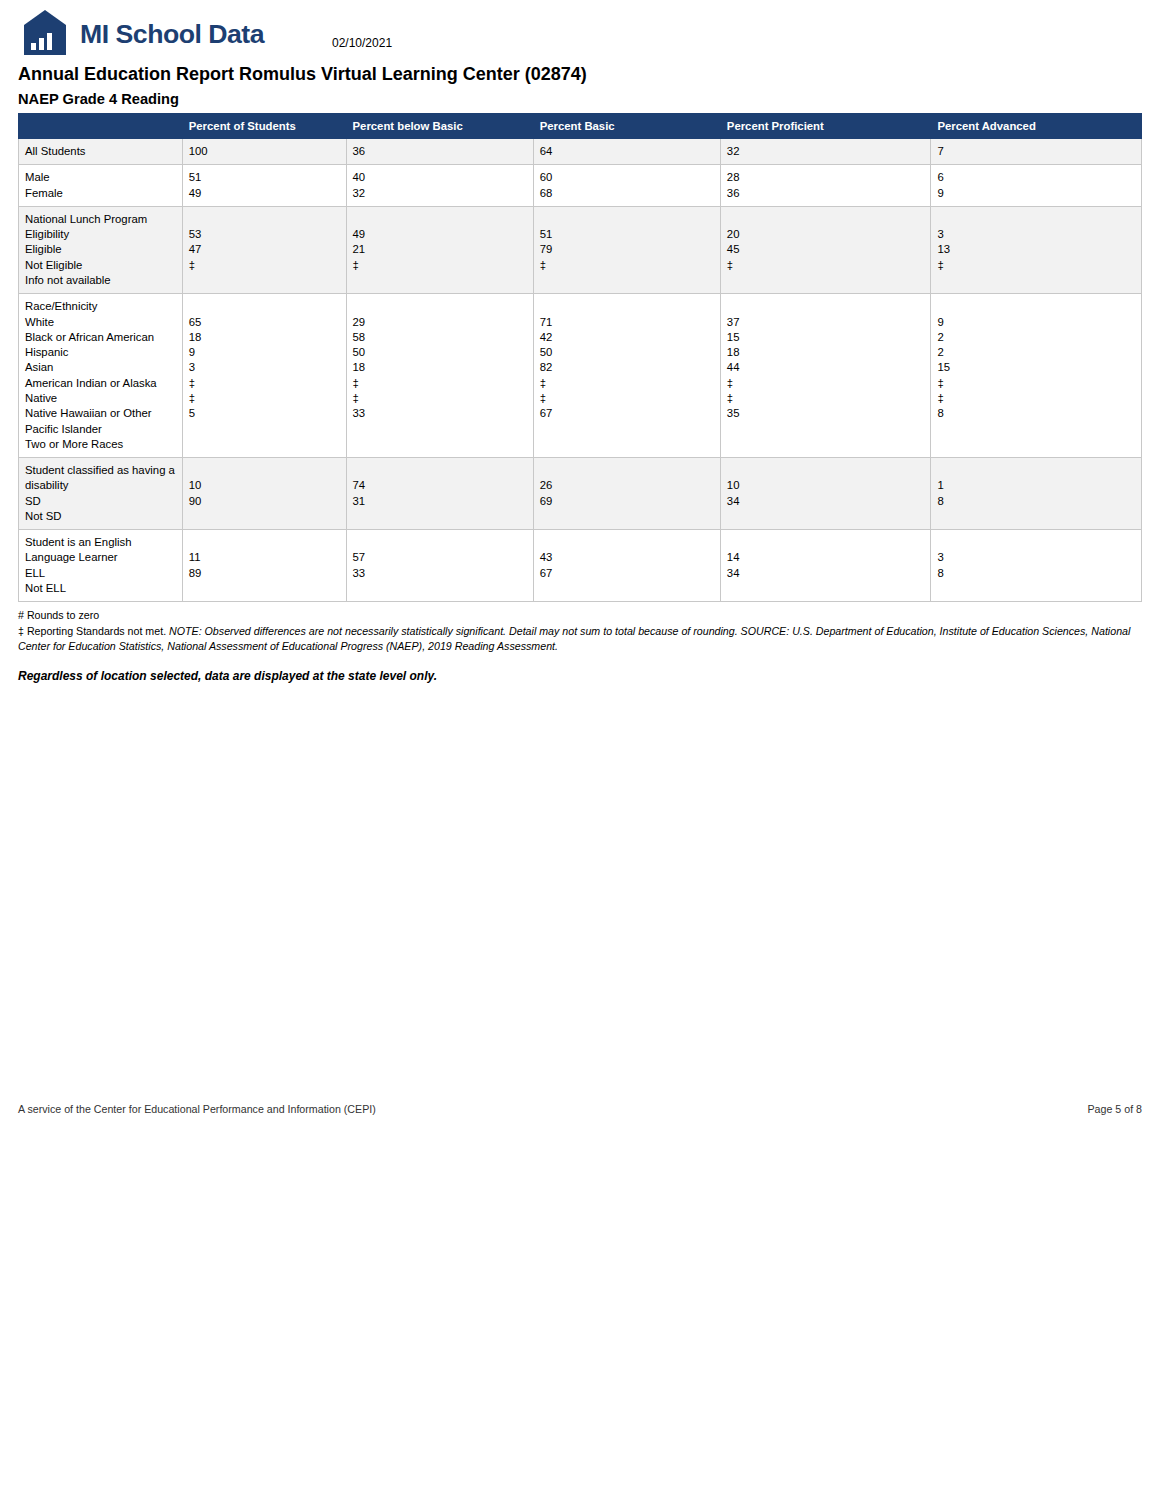MI School Data
02/10/2021
Annual Education Report Romulus Virtual Learning Center (02874)
NAEP Grade 4 Reading
| | Percent of Students | Percent below Basic | Percent Basic | Percent Proficient | Percent Advanced |
| --- | --- | --- | --- | --- | --- |
| All Students | 100 | 36 | 64 | 32 | 7 |
| Male Female | 51 49 | 40 32 | 60 68 | 28 36 | 6 9 |
| National Lunch Program Eligibility Eligible Not Eligible Info not available | 53 47 ‡ | 49 21 ‡ | 51 79 ‡ | 20 45 ‡ | 3 13 ‡ |
| Race/Ethnicity White Black or African American Hispanic Asian American Indian or Alaska Native Native Hawaiian or Other Pacific Islander Two or More Races | 65 18 9 3 ‡ ‡ 5 | 29 58 50 18 ‡ ‡ 33 | 71 42 50 82 ‡ ‡ 67 | 37 15 18 44 ‡ ‡ 35 | 9 2 2 15 ‡ ‡ 8 |
| Student classified as having a disability SD Not SD | 10 90 | 74 31 | 26 69 | 10 34 | 1 8 |
| Student is an English Language Learner ELL Not ELL | 11 89 | 57 33 | 43 67 | 14 34 | 3 8 |
# Rounds to zero
‡ Reporting Standards not met. NOTE: Observed differences are not necessarily statistically significant. Detail may not sum to total because of rounding. SOURCE: U.S. Department of Education, Institute of Education Sciences, National Center for Education Statistics, National Assessment of Educational Progress (NAEP), 2019 Reading Assessment.
Regardless of location selected, data are displayed at the state level only.
A service of the Center for Educational Performance and Information (CEPI)
Page 5 of 8